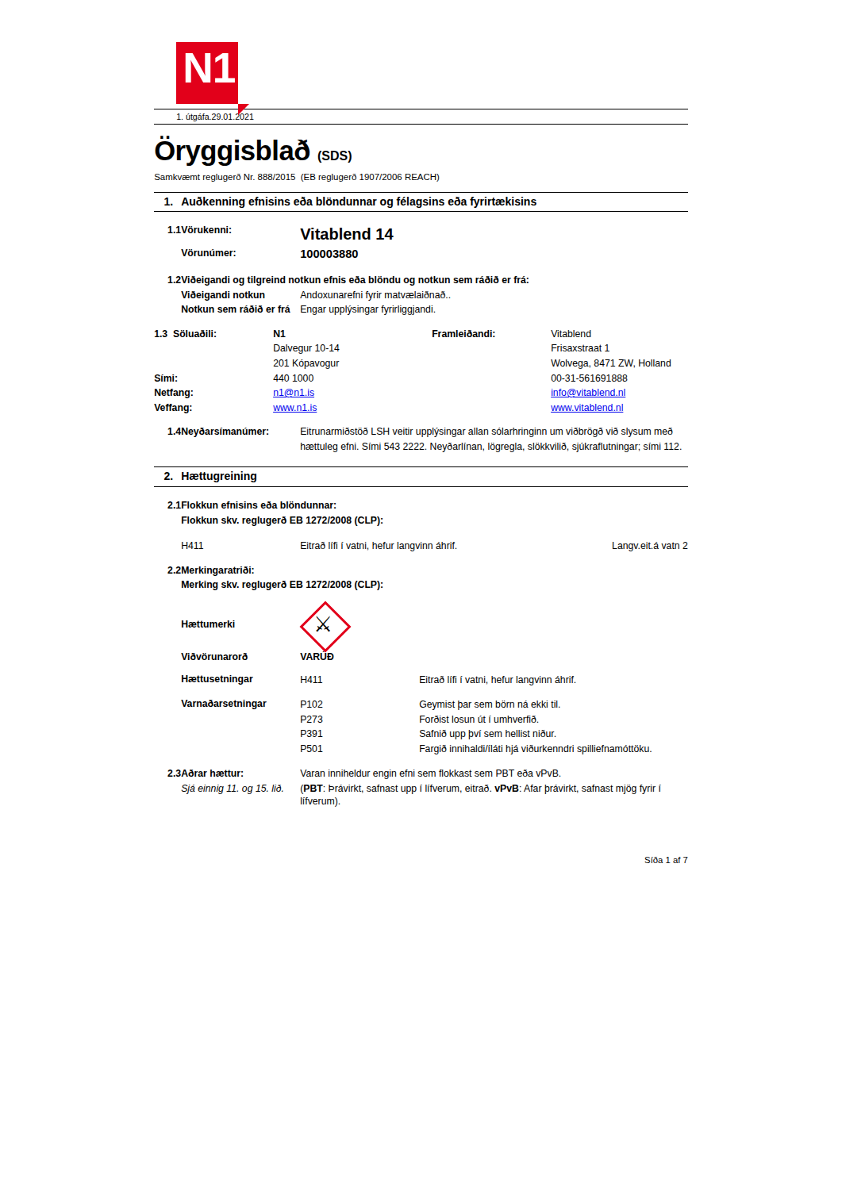N1
1. útgáfa.29.01.2021
Öryggisblað (SDS)
Samkvæmt reglugerð Nr. 888/2015 (EB reglugerð 1907/2006 REACH)
1. Auðkenning efnisins eða blöndunnar og félagsins eða fyrirtækisins
| 1.1 | Vörukenni: | Vitablend 14 |
| | Vörunúmer: | 100003880 |
| 1.2 | Viðeigandi og tilgreind notkun efnis eða blöndu og notkun sem ráðið er frá: |
| | Viðeigandi notkun | Andoxunarefni fyrir matvælaiðnað.. |
| | Notkun sem ráðið er frá | Engar upplýsingar fyrirliggjandi. |
| 1.3 Söluaðili: | N1 | Framleiðandi: | Vitablend |
| | Dalvegur 10-14 | | Frisaxstraat 1 |
| | 201 Kópavogur | | Wolvega, 8471 ZW, Holland |
| Sími: | 440 1000 | | 00-31-561691888 |
| Netfang: | n1@n1.is | | info@vitablend.nl |
| Veffang: | www.n1.is | | www.vitablend.nl |
| 1.4 | Neyðarsímanúmer: | Eitrunarmiðstöð LSH veitir upplýsingar allan sólarhringinn um viðbrögð við slysum með |
| | | hættuleg efni. Sími 543 2222. Neyðarlínan, lögregla, slökkvilið, sjúkraflutningar; sími 112. |
2. Hættugreining
| 2.1 | Flokkun efnisins eða blöndunnar: |
| | Flokkun skv. reglugerð EB 1272/2008 (CLP): |
| | H411 | Eitrað lífi í vatni, hefur langvinn áhrif. | Langv.eit.á vatn 2 |
| 2.2 | Merkingaratriði: |
| | Merking skv. reglugerð EB 1272/2008 (CLP): |
| | Hættumerki | ⚔ |
| | Viðvörunarorð | VARÚÐ |
| | Hættusetningar | / H411 / Eitrað lífi í vatni, hefur langvinn áhrif. / |
| | Varnaðarsetningar | / P102 / Geymist þar sem börn ná ekki til. / / P273 / Forðist losun út í umhverfið. / / P391 / Safnið upp því sem hellist niður. / / P501 / Fargið innihaldi/íláti hjá viðurkenndri spilliefnamóttöku. / |
| 2.3 | Aðrar hættur: | Varan inniheldur engin efni sem flokkast sem PBT eða vPvB. |
| | Sjá einnig 11. og 15. lið. | ( PBT : Þrávirkt, safnast upp í lífverum, eitrað. vPvB : Afar þrávirkt, safnast mjög fyrir í lífverum). |
Síða 1 af 7